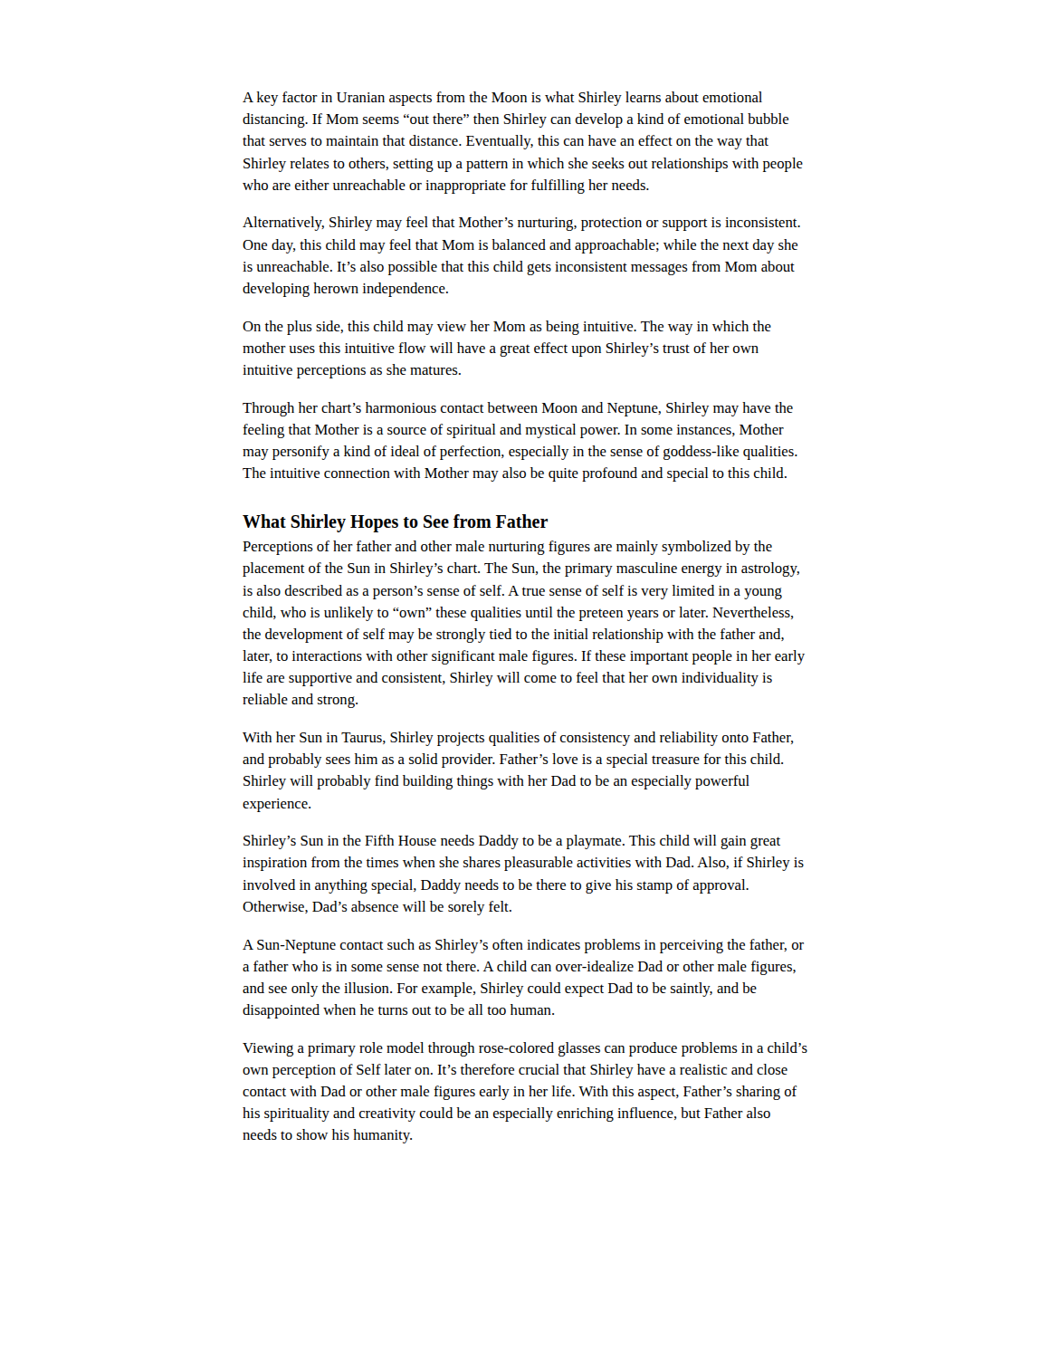A key factor in Uranian aspects from the Moon is what Shirley learns about emotional distancing. If Mom seems “out there” then Shirley can develop a kind of emotional bubble that serves to maintain that distance. Eventually, this can have an effect on the way that Shirley relates to others, setting up a pattern in which she seeks out relationships with people who are either unreachable or inappropriate for fulfilling her needs.
Alternatively, Shirley may feel that Mother’s nurturing, protection or support is inconsistent. One day, this child may feel that Mom is balanced and approachable; while the next day she is unreachable. It’s also possible that this child gets inconsistent messages from Mom about developing herown independence.
On the plus side, this child may view her Mom as being intuitive. The way in which the mother uses this intuitive flow will have a great effect upon Shirley’s trust of her own intuitive perceptions as she matures.
Through her chart’s harmonious contact between Moon and Neptune, Shirley may have the feeling that Mother is a source of spiritual and mystical power. In some instances, Mother may personify a kind of ideal of perfection, especially in the sense of goddess-like qualities. The intuitive connection with Mother may also be quite profound and special to this child.
What Shirley Hopes to See from Father
Perceptions of her father and other male nurturing figures are mainly symbolized by the placement of the Sun in Shirley’s chart. The Sun, the primary masculine energy in astrology, is also described as a person’s sense of self. A true sense of self is very limited in a young child, who is unlikely to “own” these qualities until the preteen years or later. Nevertheless, the development of self may be strongly tied to the initial relationship with the father and, later, to interactions with other significant male figures. If these important people in her early life are supportive and consistent, Shirley will come to feel that her own individuality is reliable and strong.
With her Sun in Taurus, Shirley projects qualities of consistency and reliability onto Father, and probably sees him as a solid provider. Father’s love is a special treasure for this child. Shirley will probably find building things with her Dad to be an especially powerful experience.
Shirley’s Sun in the Fifth House needs Daddy to be a playmate. This child will gain great inspiration from the times when she shares pleasurable activities with Dad. Also, if Shirley is involved in anything special, Daddy needs to be there to give his stamp of approval. Otherwise, Dad’s absence will be sorely felt.
A Sun-Neptune contact such as Shirley’s often indicates problems in perceiving the father, or a father who is in some sense not there. A child can over-idealize Dad or other male figures, and see only the illusion. For example, Shirley could expect Dad to be saintly, and be disappointed when he turns out to be all too human.
Viewing a primary role model through rose-colored glasses can produce problems in a child’s own perception of Self later on. It’s therefore crucial that Shirley have a realistic and close contact with Dad or other male figures early in her life. With this aspect, Father’s sharing of his spirituality and creativity could be an especially enriching influence, but Father also needs to show his humanity.